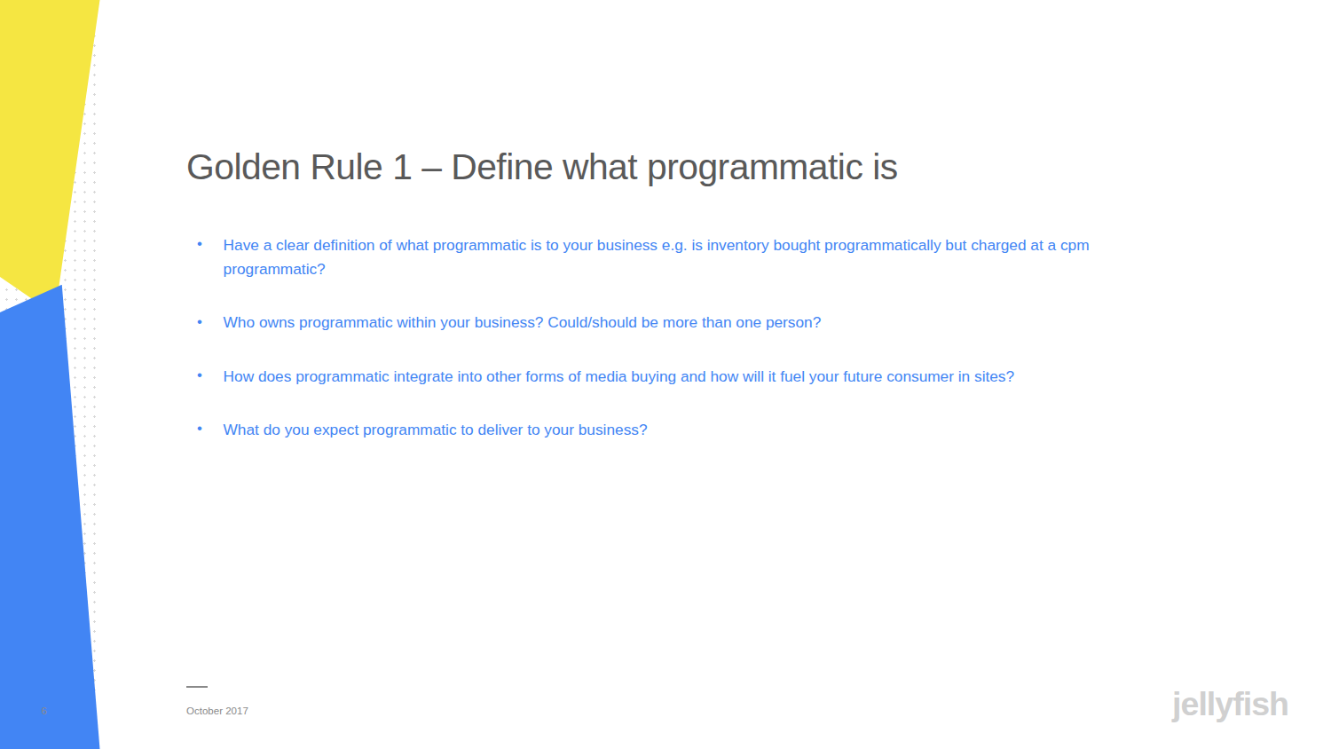Golden Rule 1 – Define what programmatic is
Have a clear definition of what programmatic is to your business e.g. is inventory bought programmatically but charged at a cpm programmatic?
Who owns programmatic within your business? Could/should be more than one person?
How does programmatic integrate into other forms of media buying and how will it fuel your future consumer in sites?
What do you expect programmatic to deliver to your business?
6
October 2017
jellyfish